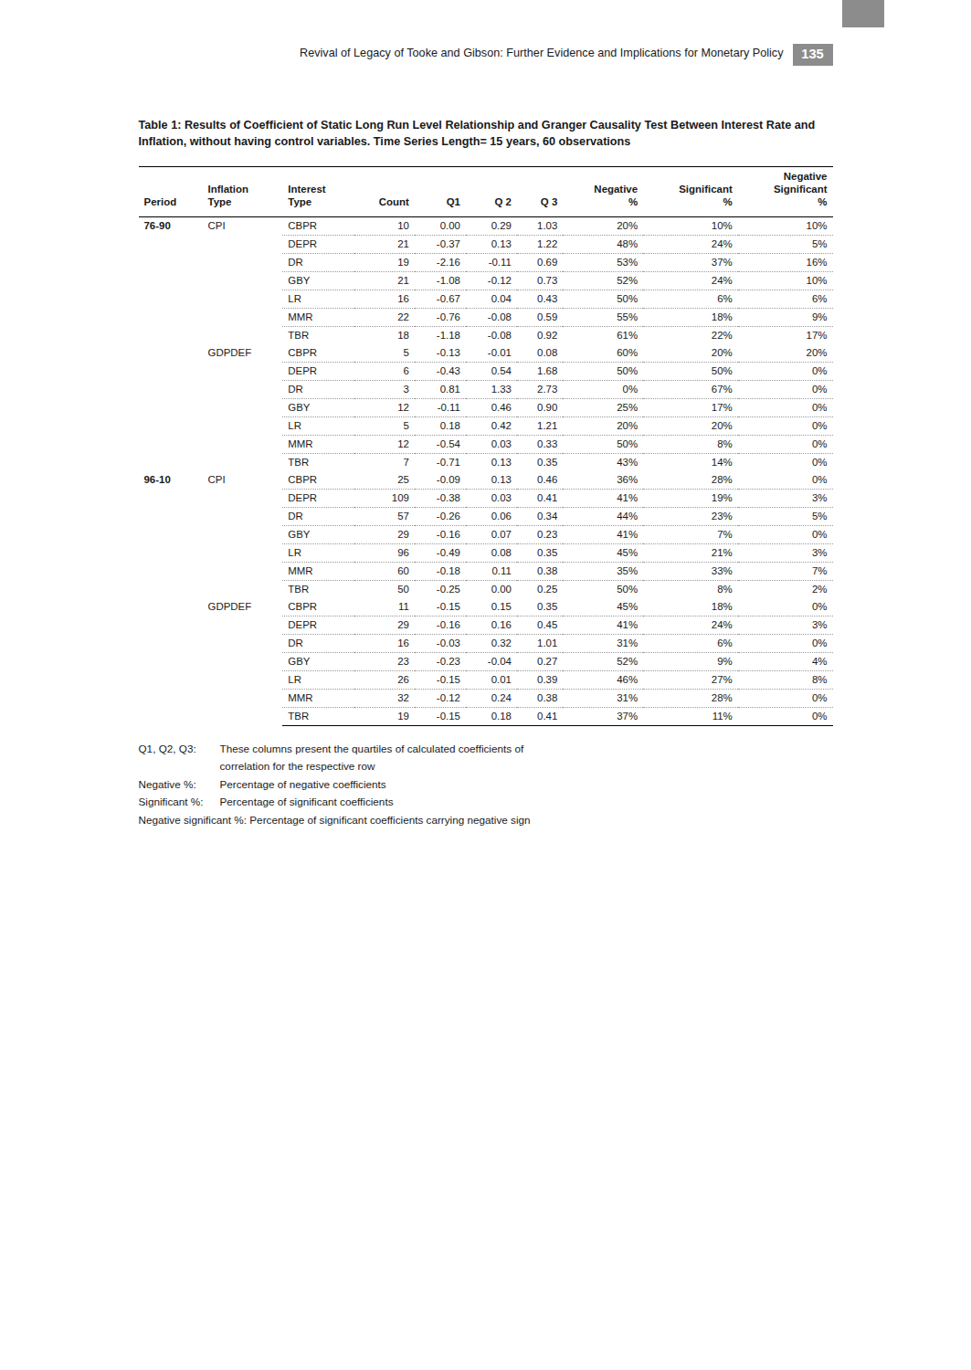Revival of Legacy of Tooke and Gibson: Further Evidence and Implications for Monetary Policy
135
Table 1: Results of Coefficient of Static Long Run Level Relationship and Granger Causality Test Between Interest Rate and Inflation, without having control variables. Time Series Length= 15 years, 60 observations
| Period | Inflation Type | Interest Type | Count | Q1 | Q 2 | Q 3 | Negative % | Significant % | Negative Significant % |
| --- | --- | --- | --- | --- | --- | --- | --- | --- | --- |
| 76-90 | CPI | CBPR | 10 | 0.00 | 0.29 | 1.03 | 20% | 10% | 10% |
| DEPR | 21 | -0.37 | 0.13 | 1.22 | 48% | 24% | 5% |
| DR | 19 | -2.16 | -0.11 | 0.69 | 53% | 37% | 16% |
| GBY | 21 | -1.08 | -0.12 | 0.73 | 52% | 24% | 10% |
| LR | 16 | -0.67 | 0.04 | 0.43 | 50% | 6% | 6% |
| MMR | 22 | -0.76 | -0.08 | 0.59 | 55% | 18% | 9% |
| TBR | 18 | -1.18 | -0.08 | 0.92 | 61% | 22% | 17% |
| GDPDEF | CBPR | 5 | -0.13 | -0.01 | 0.08 | 60% | 20% | 20% |
| DEPR | 6 | -0.43 | 0.54 | 1.68 | 50% | 50% | 0% |
| DR | 3 | 0.81 | 1.33 | 2.73 | 0% | 67% | 0% |
| GBY | 12 | -0.11 | 0.46 | 0.90 | 25% | 17% | 0% |
| LR | 5 | 0.18 | 0.42 | 1.21 | 20% | 20% | 0% |
| MMR | 12 | -0.54 | 0.03 | 0.33 | 50% | 8% | 0% |
| TBR | 7 | -0.71 | 0.13 | 0.35 | 43% | 14% | 0% |
| 96-10 | CPI | CBPR | 25 | -0.09 | 0.13 | 0.46 | 36% | 28% | 0% |
| DEPR | 109 | -0.38 | 0.03 | 0.41 | 41% | 19% | 3% |
| DR | 57 | -0.26 | 0.06 | 0.34 | 44% | 23% | 5% |
| GBY | 29 | -0.16 | 0.07 | 0.23 | 41% | 7% | 0% |
| LR | 96 | -0.49 | 0.08 | 0.35 | 45% | 21% | 3% |
| MMR | 60 | -0.18 | 0.11 | 0.38 | 35% | 33% | 7% |
| TBR | 50 | -0.25 | 0.00 | 0.25 | 50% | 8% | 2% |
| GDPDEF | CBPR | 11 | -0.15 | 0.15 | 0.35 | 45% | 18% | 0% |
| DEPR | 29 | -0.16 | 0.16 | 0.45 | 41% | 24% | 3% |
| DR | 16 | -0.03 | 0.32 | 1.01 | 31% | 6% | 0% |
| GBY | 23 | -0.23 | -0.04 | 0.27 | 52% | 9% | 4% |
| LR | 26 | -0.15 | 0.01 | 0.39 | 46% | 27% | 8% |
| MMR | 32 | -0.12 | 0.24 | 0.38 | 31% | 28% | 0% |
| TBR | 19 | -0.15 | 0.18 | 0.41 | 37% | 11% | 0% |
| Q1, Q2, Q3: | These columns present the quartiles of calculated coefficients of |
| | correlation for the respective row |
| Negative %: | Percentage of negative coefficients |
| Significant %: | Percentage of significant coefficients |
Negative significant %: Percentage of significant coefficients carrying negative sign